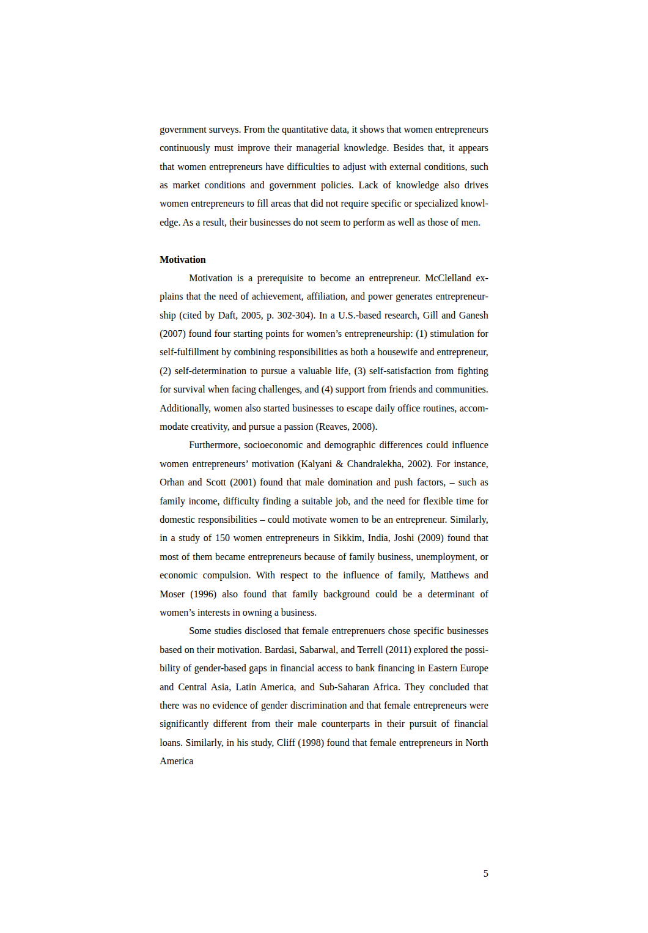government surveys. From the quantitative data, it shows that women entrepreneurs continuously must improve their managerial knowledge. Besides that, it appears that women entrepreneurs have difficulties to adjust with external conditions, such as market conditions and government policies. Lack of knowledge also drives women entrepreneurs to fill areas that did not require specific or specialized knowledge. As a result, their businesses do not seem to perform as well as those of men.
Motivation
Motivation is a prerequisite to become an entrepreneur. McClelland explains that the need of achievement, affiliation, and power generates entrepreneurship (cited by Daft, 2005, p. 302-304). In a U.S.-based research, Gill and Ganesh (2007) found four starting points for women’s entrepreneurship: (1) stimulation for self-fulfillment by combining responsibilities as both a housewife and entrepreneur, (2) self-determination to pursue a valuable life, (3) self-satisfaction from fighting for survival when facing challenges, and (4) support from friends and communities. Additionally, women also started businesses to escape daily office routines, accommodate creativity, and pursue a passion (Reaves, 2008).
Furthermore, socioeconomic and demographic differences could influence women entrepreneurs’ motivation (Kalyani & Chandralekha, 2002). For instance, Orhan and Scott (2001) found that male domination and push factors, – such as family income, difficulty finding a suitable job, and the need for flexible time for domestic responsibilities – could motivate women to be an entrepreneur. Similarly, in a study of 150 women entrepreneurs in Sikkim, India, Joshi (2009) found that most of them became entrepreneurs because of family business, unemployment, or economic compulsion. With respect to the influence of family, Matthews and Moser (1996) also found that family background could be a determinant of women’s interests in owning a business.
Some studies disclosed that female entreprenuers chose specific businesses based on their motivation. Bardasi, Sabarwal, and Terrell (2011) explored the possibility of gender-based gaps in financial access to bank financing in Eastern Europe and Central Asia, Latin America, and Sub-Saharan Africa. They concluded that there was no evidence of gender discrimination and that female entrepreneurs were significantly different from their male counterparts in their pursuit of financial loans. Similarly, in his study, Cliff (1998) found that female entrepreneurs in North America
5